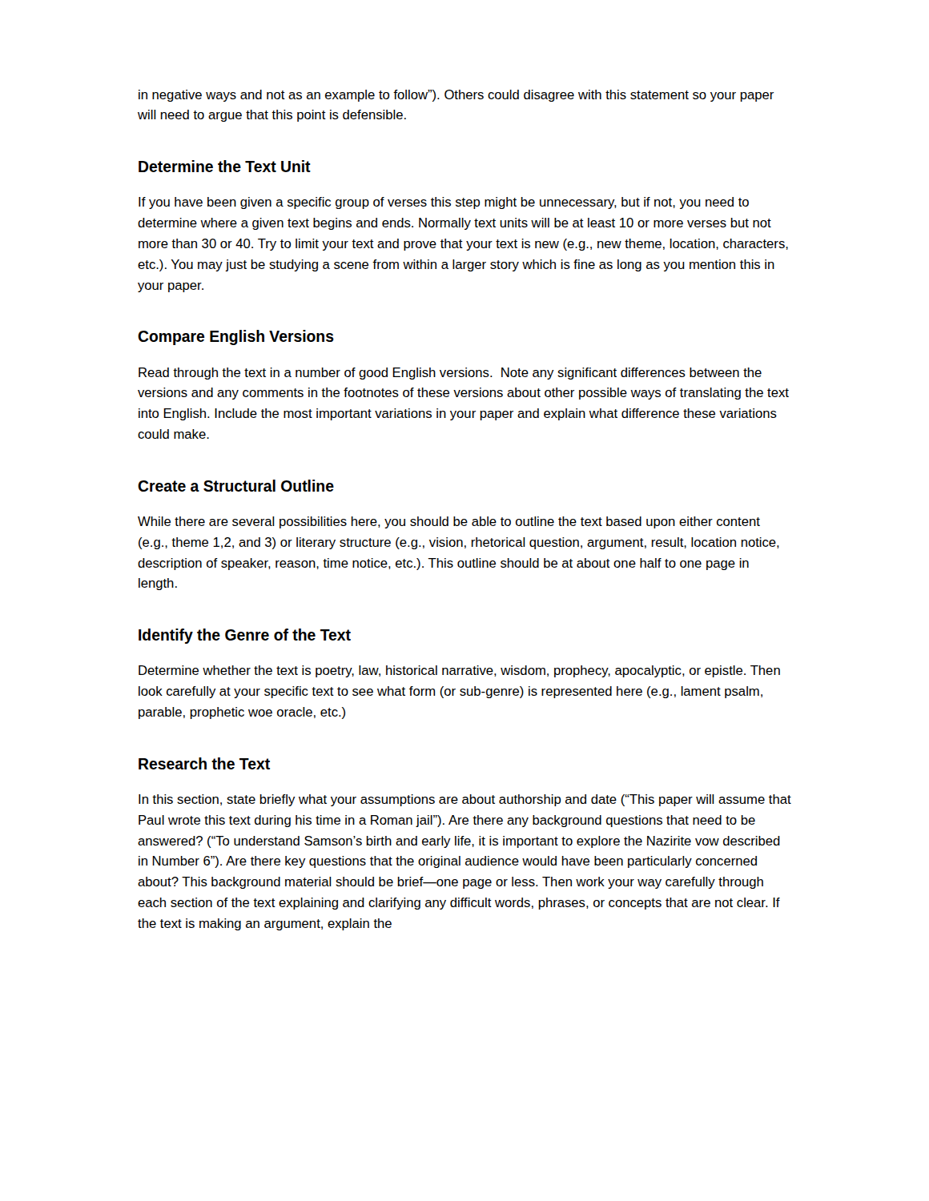in negative ways and not as an example to follow”). Others could disagree with this statement so your paper will need to argue that this point is defensible.
Determine the Text Unit
If you have been given a specific group of verses this step might be unnecessary, but if not, you need to determine where a given text begins and ends. Normally text units will be at least 10 or more verses but not more than 30 or 40. Try to limit your text and prove that your text is new (e.g., new theme, location, characters, etc.). You may just be studying a scene from within a larger story which is fine as long as you mention this in your paper.
Compare English Versions
Read through the text in a number of good English versions. Note any significant differences between the versions and any comments in the footnotes of these versions about other possible ways of translating the text into English. Include the most important variations in your paper and explain what difference these variations could make.
Create a Structural Outline
While there are several possibilities here, you should be able to outline the text based upon either content (e.g., theme 1,2, and 3) or literary structure (e.g., vision, rhetorical question, argument, result, location notice, description of speaker, reason, time notice, etc.). This outline should be at about one half to one page in length.
Identify the Genre of the Text
Determine whether the text is poetry, law, historical narrative, wisdom, prophecy, apocalyptic, or epistle. Then look carefully at your specific text to see what form (or sub-genre) is represented here (e.g., lament psalm, parable, prophetic woe oracle, etc.)
Research the Text
In this section, state briefly what your assumptions are about authorship and date (“This paper will assume that Paul wrote this text during his time in a Roman jail”). Are there any background questions that need to be answered? (“To understand Samson’s birth and early life, it is important to explore the Nazirite vow described in Number 6”). Are there key questions that the original audience would have been particularly concerned about? This background material should be brief—one page or less. Then work your way carefully through each section of the text explaining and clarifying any difficult words, phrases, or concepts that are not clear. If the text is making an argument, explain the